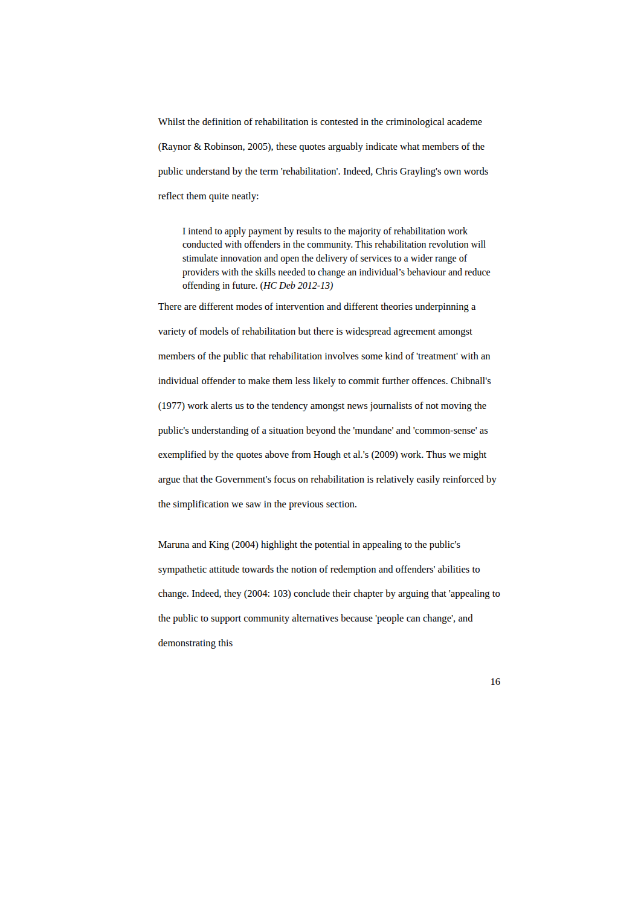Whilst the definition of rehabilitation is contested in the criminological academe (Raynor & Robinson, 2005), these quotes arguably indicate what members of the public understand by the term 'rehabilitation'. Indeed, Chris Grayling's own words reflect them quite neatly:
I intend to apply payment by results to the majority of rehabilitation work conducted with offenders in the community. This rehabilitation revolution will stimulate innovation and open the delivery of services to a wider range of providers with the skills needed to change an individual’s behaviour and reduce offending in future. (HC Deb 2012-13)
There are different modes of intervention and different theories underpinning a variety of models of rehabilitation but there is widespread agreement amongst members of the public that rehabilitation involves some kind of 'treatment' with an individual offender to make them less likely to commit further offences. Chibnall's (1977) work alerts us to the tendency amongst news journalists of not moving the public's understanding of a situation beyond the 'mundane' and 'common-sense' as exemplified by the quotes above from Hough et al.'s (2009) work. Thus we might argue that the Government's focus on rehabilitation is relatively easily reinforced by the simplification we saw in the previous section.
Maruna and King (2004) highlight the potential in appealing to the public's sympathetic attitude towards the notion of redemption and offenders' abilities to change. Indeed, they (2004: 103) conclude their chapter by arguing that 'appealing to the public to support community alternatives because 'people can change', and demonstrating this
16